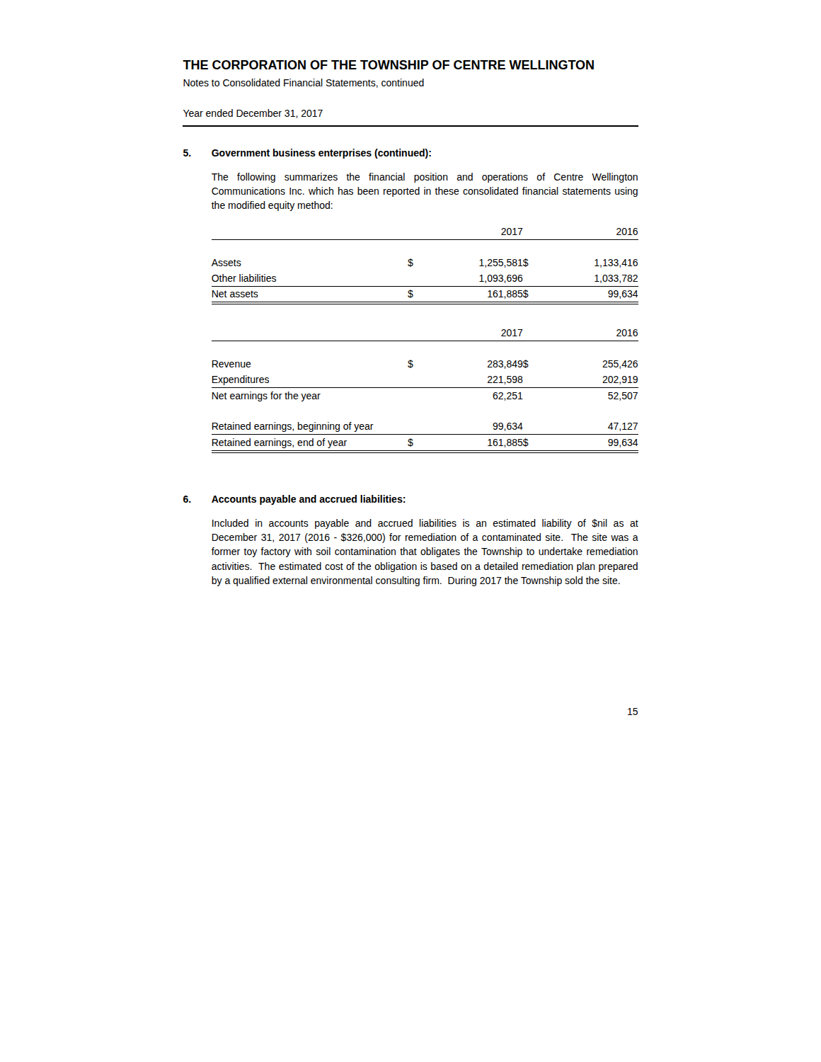THE CORPORATION OF THE TOWNSHIP OF CENTRE WELLINGTON
Notes to Consolidated Financial Statements, continued
Year ended December 31, 2017
5.
Government business enterprises (continued):
The following summarizes the financial position and operations of Centre Wellington Communications Inc. which has been reported in these consolidated financial statements using the modified equity method:
| | 2017 | 2016 |
| --- | --- | --- |
| Assets | $ | 1,255,581 | $ | 1,133,416 |
| Other liabilities | | 1,093,696 | | 1,033,782 |
| Net assets | $ | 161,885 | $ | 99,634 |
| | 2017 | 2016 |
| --- | --- | --- |
| Revenue | $ | 283,849 | $ | 255,426 |
| Expenditures | | 221,598 | | 202,919 |
| Net earnings for the year | | 62,251 | | 52,507 |
| Retained earnings, beginning of year | | 99,634 | | 47,127 |
| Retained earnings, end of year | $ | 161,885 | $ | 99,634 |
6.
Accounts payable and accrued liabilities:
Included in accounts payable and accrued liabilities is an estimated liability of $nil as at December 31, 2017 (2016 - $326,000) for remediation of a contaminated site. The site was a former toy factory with soil contamination that obligates the Township to undertake remediation activities. The estimated cost of the obligation is based on a detailed remediation plan prepared by a qualified external environmental consulting firm. During 2017 the Township sold the site.
15